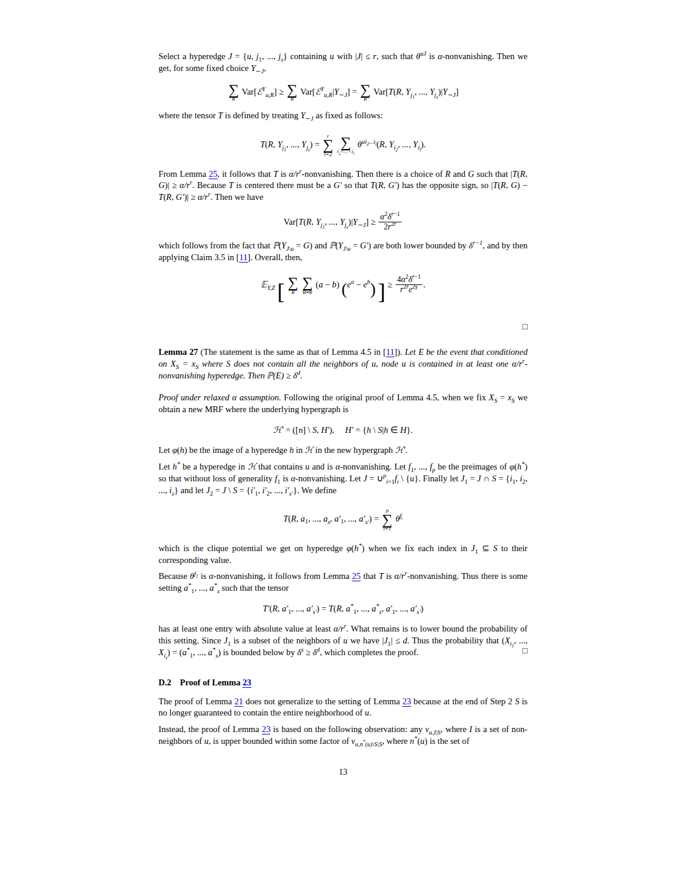Select a hyperedge J = {u, j1, ..., js} containing u with |J| ≤ r, such that θuJ is α-nonvanishing. Then we get, for some fixed choice Y∼J,
∑R Var[ℰYu,R] ≥ ∑R Var[ℰYu,R|Y∼J] = ∑R Var[T(R, Yj1, ..., Yjs)|Y∼J]
where the tensor T is defined by treating Y∼J as fixed as follows:
T(R, Yj1, ..., Yjs) = r∑l=2 ∑i2<...<il θui2...il(R, Yi2, ..., Yil).
From Lemma 25, it follows that T is α/rr-nonvanishing. Then there is a choice of R and G such that |T(R, G)| ≥ α/rr. Because T is centered there must be a G′ so that T(R, G′) has the opposite sign, so |T(R, G) − T(R, G′)| ≥ α/rr. Then we have
Var[T(R, Yj1, ..., Yjs)|Y∼J] ≥ α2δr−12r2r
which follows from the fact that ℙ(YJ\u = G) and ℙ(YJ\u = G′) are both lower bounded by δr−1, and by then applying Claim 3.5 in [11]. Overall, then,
𝔼Y,Z [ ∑R ∑B≠R (a − b) (ea − eb) ] ≥ 4α2δr−1 r2re2γ.
□
Lemma 27 (The statement is the same as that of Lemma 4.5 in [11]). Let E be the event that conditioned on XS = xS where S does not contain all the neighbors of u, node u is contained in at least one α/rr-nonvanishing hyperedge. Then ℙ(E) ≥ δd.
Proof under relaxed α assumption. Following the original proof of Lemma 4.5, when we fix XS = xS we obtain a new MRF where the underlying hypergraph is
ℋ′ = ([n] \ S, H′), H′ = {h \ S|h ∈ H}.
Let φ(h) be the image of a hyperedge h in ℋ in the new hypergraph ℋ′.
Let h* be a hyperedge in ℋ that contains u and is α-nonvanishing. Let f1, ..., fp be the preimages of φ(h*) so that without loss of generality f1 is α-nonvanishing. Let J = ∪pi=1fi \ {u}. Finally let J1 = J ∩ S = {i1, i2, ..., is} and let J2 = J \ S = {i′1, i′2, ..., i′s′}. We define
T(R, a1, ..., as, a′1, ..., a′s′) = p∑i=1 θfi
which is the clique potential we get on hyperedge φ(h*) when we fix each index in J1 ⊆ S to their corresponding value.
Because θf1 is α-nonvanishing, it follows from Lemma 25 that T is α/rr-nonvanishing. Thus there is some setting a*1, ..., a*s such that the tensor
T′(R, a′1, ..., a′s′) = T(R, a*1, ..., a*s, a′1, ..., a′s′)
has at least one entry with absolute value at least α/rr. What remains is to lower bound the probability of this setting. Since J1 is a subset of the neighbors of u we have |J1| ≤ d. Thus the probability that (Xi1, ..., Xis) = (a*1, ..., a*s) is bounded below by δs ≥ δd, which completes the proof. □
D.2 Proof of Lemma 23
The proof of Lemma 21 does not generalize to the setting of Lemma 23 because at the end of Step 2 S is no longer guaranteed to contain the entire neighborhood of u.
Instead, the proof of Lemma 23 is based on the following observation: any νu,I|S, where I is a set of non-neighbors of u, is upper bounded within some factor of νu,n*(u)\S|S, where n*(u) is the set of
13